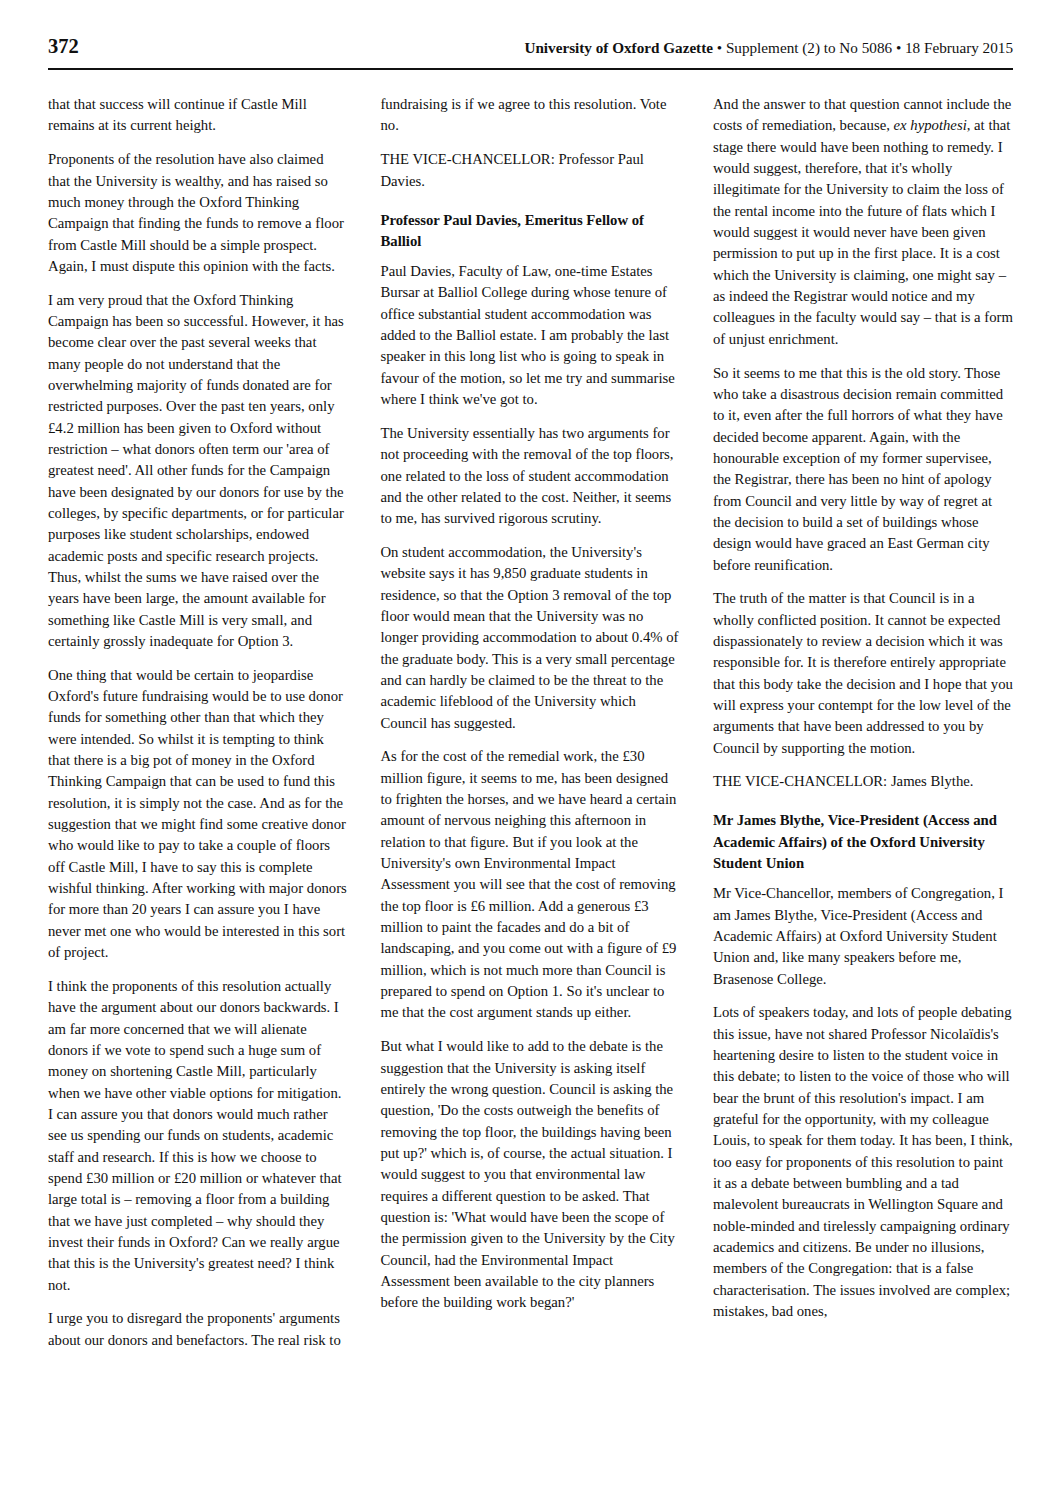372
University of Oxford Gazette • Supplement (2) to No 5086 • 18 February 2015
that that success will continue if Castle Mill remains at its current height.
Proponents of the resolution have also claimed that the University is wealthy, and has raised so much money through the Oxford Thinking Campaign that finding the funds to remove a floor from Castle Mill should be a simple prospect. Again, I must dispute this opinion with the facts.
I am very proud that the Oxford Thinking Campaign has been so successful. However, it has become clear over the past several weeks that many people do not understand that the overwhelming majority of funds donated are for restricted purposes. Over the past ten years, only £4.2 million has been given to Oxford without restriction – what donors often term our 'area of greatest need'. All other funds for the Campaign have been designated by our donors for use by the colleges, by specific departments, or for particular purposes like student scholarships, endowed academic posts and specific research projects. Thus, whilst the sums we have raised over the years have been large, the amount available for something like Castle Mill is very small, and certainly grossly inadequate for Option 3.
One thing that would be certain to jeopardise Oxford's future fundraising would be to use donor funds for something other than that which they were intended. So whilst it is tempting to think that there is a big pot of money in the Oxford Thinking Campaign that can be used to fund this resolution, it is simply not the case. And as for the suggestion that we might find some creative donor who would like to pay to take a couple of floors off Castle Mill, I have to say this is complete wishful thinking. After working with major donors for more than 20 years I can assure you I have never met one who would be interested in this sort of project.
I think the proponents of this resolution actually have the argument about our donors backwards. I am far more concerned that we will alienate donors if we vote to spend such a huge sum of money on shortening Castle Mill, particularly when we have other viable options for mitigation. I can assure you that donors would much rather see us spending our funds on students, academic staff and research. If this is how we choose to spend £30 million or £20 million or whatever that large total is – removing a floor from a building that we have just completed – why should they invest their funds in Oxford? Can we really argue that this is the University's greatest need? I think not.
I urge you to disregard the proponents' arguments about our donors and benefactors. The real risk to fundraising is if we agree to this resolution. Vote no.
THE VICE-CHANCELLOR: Professor Paul Davies.
Professor Paul Davies, Emeritus Fellow of Balliol
Paul Davies, Faculty of Law, one-time Estates Bursar at Balliol College during whose tenure of office substantial student accommodation was added to the Balliol estate. I am probably the last speaker in this long list who is going to speak in favour of the motion, so let me try and summarise where I think we've got to.
The University essentially has two arguments for not proceeding with the removal of the top floors, one related to the loss of student accommodation and the other related to the cost. Neither, it seems to me, has survived rigorous scrutiny.
On student accommodation, the University's website says it has 9,850 graduate students in residence, so that the Option 3 removal of the top floor would mean that the University was no longer providing accommodation to about 0.4% of the graduate body. This is a very small percentage and can hardly be claimed to be the threat to the academic lifeblood of the University which Council has suggested.
As for the cost of the remedial work, the £30 million figure, it seems to me, has been designed to frighten the horses, and we have heard a certain amount of nervous neighing this afternoon in relation to that figure. But if you look at the University's own Environmental Impact Assessment you will see that the cost of removing the top floor is £6 million. Add a generous £3 million to paint the facades and do a bit of landscaping, and you come out with a figure of £9 million, which is not much more than Council is prepared to spend on Option 1. So it's unclear to me that the cost argument stands up either.
But what I would like to add to the debate is the suggestion that the University is asking itself entirely the wrong question. Council is asking the question, 'Do the costs outweigh the benefits of removing the top floor, the buildings having been put up?' which is, of course, the actual situation. I would suggest to you that environmental law requires a different question to be asked. That question is: 'What would have been the scope of the permission given to the University by the City Council, had the Environmental Impact Assessment been available to the city planners before the building work began?'
And the answer to that question cannot include the costs of remediation, because, ex hypothesi, at that stage there would have been nothing to remedy. I would suggest, therefore, that it's wholly illegitimate for the University to claim the loss of the rental income into the future of flats which I would suggest it would never have been given permission to put up in the first place. It is a cost which the University is claiming, one might say – as indeed the Registrar would notice and my colleagues in the faculty would say – that is a form of unjust enrichment.
So it seems to me that this is the old story. Those who take a disastrous decision remain committed to it, even after the full horrors of what they have decided become apparent. Again, with the honourable exception of my former supervisee, the Registrar, there has been no hint of apology from Council and very little by way of regret at the decision to build a set of buildings whose design would have graced an East German city before reunification.
The truth of the matter is that Council is in a wholly conflicted position. It cannot be expected dispassionately to review a decision which it was responsible for. It is therefore entirely appropriate that this body take the decision and I hope that you will express your contempt for the low level of the arguments that have been addressed to you by Council by supporting the motion.
THE VICE-CHANCELLOR: James Blythe.
Mr James Blythe, Vice-President (Access and Academic Affairs) of the Oxford University Student Union
Mr Vice-Chancellor, members of Congregation, I am James Blythe, Vice-President (Access and Academic Affairs) at Oxford University Student Union and, like many speakers before me, Brasenose College.
Lots of speakers today, and lots of people debating this issue, have not shared Professor Nicolaïdis's heartening desire to listen to the student voice in this debate; to listen to the voice of those who will bear the brunt of this resolution's impact. I am grateful for the opportunity, with my colleague Louis, to speak for them today. It has been, I think, too easy for proponents of this resolution to paint it as a debate between bumbling and a tad malevolent bureaucrats in Wellington Square and noble-minded and tirelessly campaigning ordinary academics and citizens. Be under no illusions, members of the Congregation: that is a false characterisation. The issues involved are complex; mistakes, bad ones,